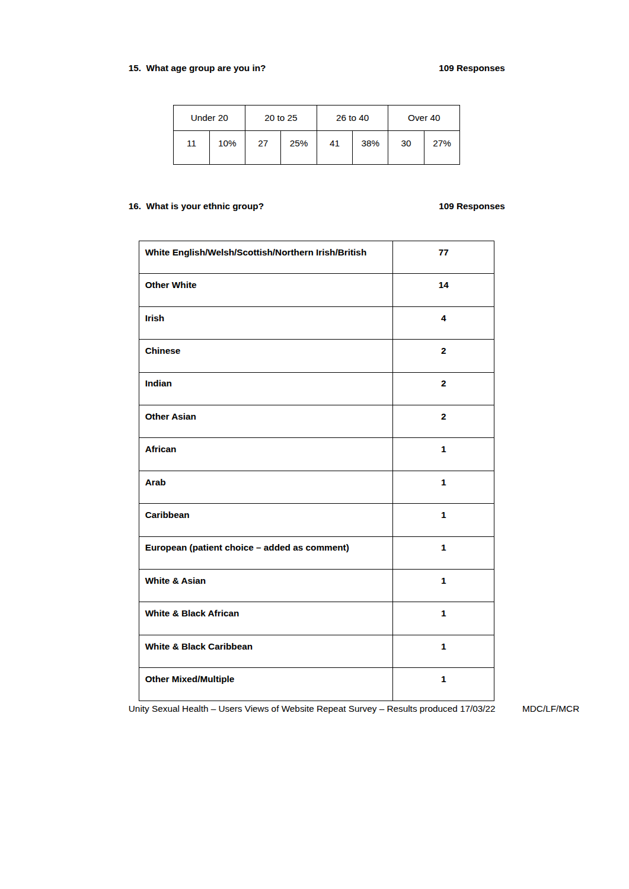15. What age group are you in? 109 Responses
| Under 20 | 20 to 25 | 26 to 40 | Over 40 |
| 11 | 10% | 27 | 25% | 41 | 38% | 30 | 27% |
16. What is your ethnic group? 109 Responses
| White English/Welsh/Scottish/Northern Irish/British | 77 |
| Other White | 14 |
| Irish | 4 |
| Chinese | 2 |
| Indian | 2 |
| Other Asian | 2 |
| African | 1 |
| Arab | 1 |
| Caribbean | 1 |
| European (patient choice – added as comment) | 1 |
| White & Asian | 1 |
| White & Black African | 1 |
| White & Black Caribbean | 1 |
| Other Mixed/Multiple | 1 |
Unity Sexual Health – Users Views of Website Repeat Survey – Results produced 17/03/22 MDC/LF/MCR